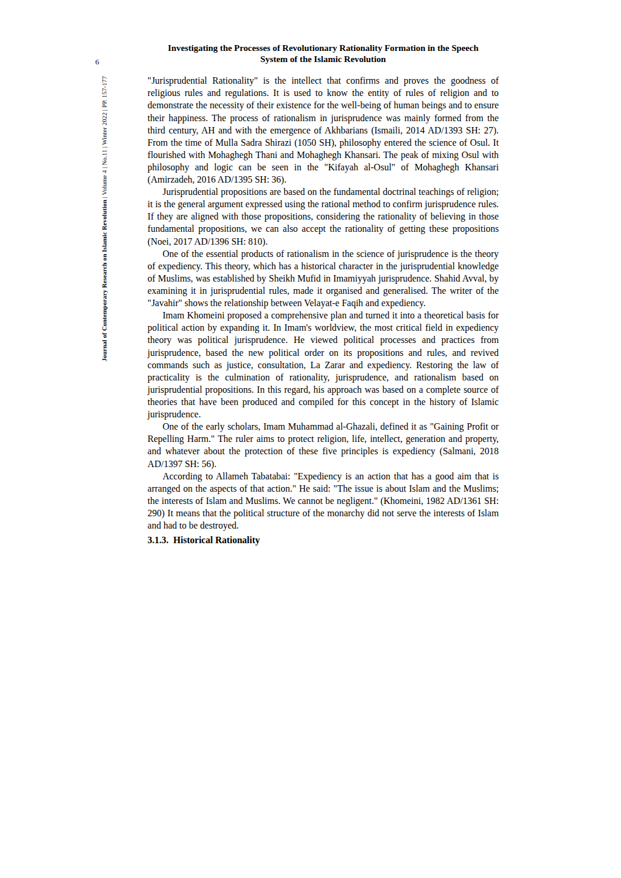6
Journal of Contemporary Research on Islamic Revolution | Volume 4 | No.11 | Winter 2022 | PP. 157-177
Investigating the Processes of Revolutionary Rationality Formation in the Speech
System of the Islamic Revolution
"Jurisprudential Rationality" is the intellect that confirms and proves the goodness of religious rules and regulations. It is used to know the entity of rules of religion and to demonstrate the necessity of their existence for the well-being of human beings and to ensure their happiness. The process of rationalism in jurisprudence was mainly formed from the third century, AH and with the emergence of Akhbarians (Ismaili, 2014 AD/1393 SH: 27). From the time of Mulla Sadra Shirazi (1050 SH), philosophy entered the science of Osul. It flourished with Mohaghegh Thani and Mohaghegh Khansari. The peak of mixing Osul with philosophy and logic can be seen in the "Kifayah al-Osul" of Mohaghegh Khansari (Amirzadeh, 2016 AD/1395 SH: 36).
Jurisprudential propositions are based on the fundamental doctrinal teachings of religion; it is the general argument expressed using the rational method to confirm jurisprudence rules. If they are aligned with those propositions, considering the rationality of believing in those fundamental propositions, we can also accept the rationality of getting these propositions (Noei, 2017 AD/1396 SH: 810).
One of the essential products of rationalism in the science of jurisprudence is the theory of expediency. This theory, which has a historical character in the jurisprudential knowledge of Muslims, was established by Sheikh Mufid in Imamiyyah jurisprudence. Shahid Avval, by examining it in jurisprudential rules, made it organised and generalised. The writer of the "Javahir" shows the relationship between Velayat-e Faqih and expediency.
Imam Khomeini proposed a comprehensive plan and turned it into a theoretical basis for political action by expanding it. In Imam's worldview, the most critical field in expediency theory was political jurisprudence. He viewed political processes and practices from jurisprudence, based the new political order on its propositions and rules, and revived commands such as justice, consultation, La Zarar and expediency. Restoring the law of practicality is the culmination of rationality, jurisprudence, and rationalism based on jurisprudential propositions. In this regard, his approach was based on a complete source of theories that have been produced and compiled for this concept in the history of Islamic jurisprudence.
One of the early scholars, Imam Muhammad al-Ghazali, defined it as "Gaining Profit or Repelling Harm." The ruler aims to protect religion, life, intellect, generation and property, and whatever about the protection of these five principles is expediency (Salmani, 2018 AD/1397 SH: 56).
According to Allameh Tabatabai: "Expediency is an action that has a good aim that is arranged on the aspects of that action." He said: "The issue is about Islam and the Muslims; the interests of Islam and Muslims. We cannot be negligent." (Khomeini, 1982 AD/1361 SH: 290) It means that the political structure of the monarchy did not serve the interests of Islam and had to be destroyed.
3.1.3. Historical Rationality